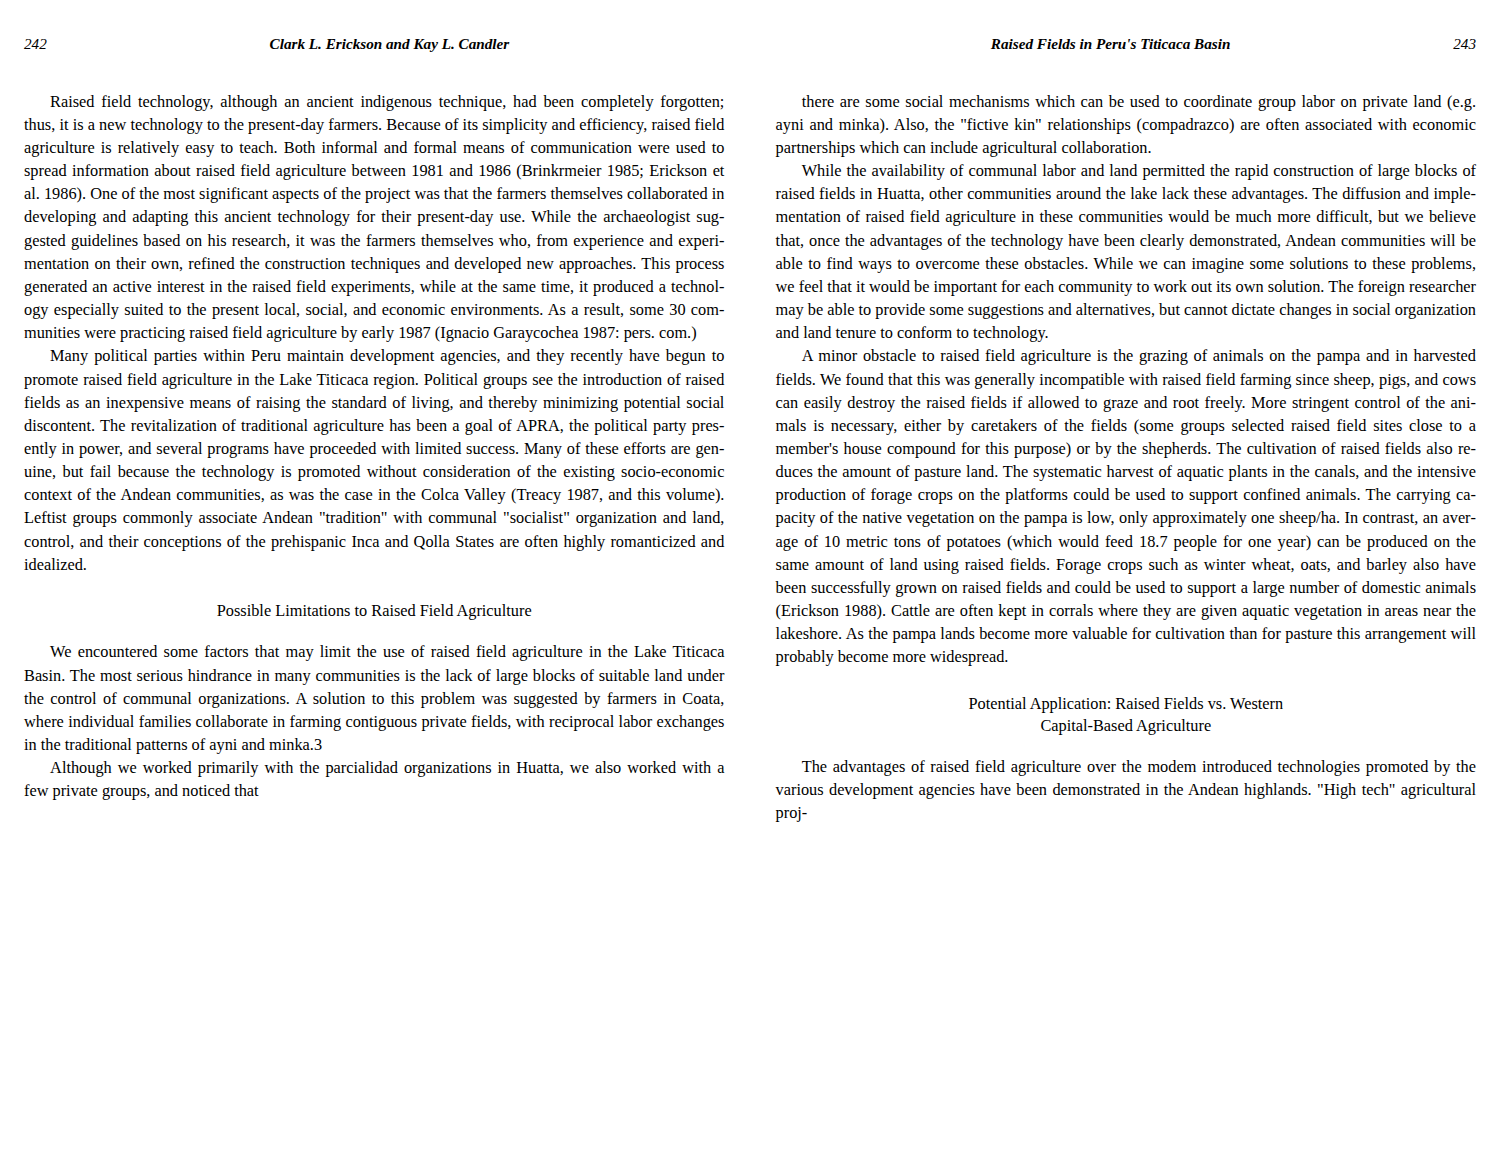242 Clark L. Erickson and Kay L. Candler
Raised field technology, although an ancient indigenous technique, had been completely forgotten; thus, it is a new technology to the present-day farmers. Because of its simplicity and efficiency, raised field agriculture is relatively easy to teach. Both informal and formal means of communication were used to spread information about raised field agriculture between 1981 and 1986 (Brinkrmeier 1985; Erickson et al. 1986). One of the most significant aspects of the project was that the farmers themselves collaborated in developing and adapting this ancient technology for their present-day use. While the archaeologist suggested guidelines based on his research, it was the farmers themselves who, from experience and experimentation on their own, refined the construction techniques and developed new approaches. This process generated an active interest in the raised field experiments, while at the same time, it produced a technology especially suited to the present local, social, and economic environments. As a result, some 30 communities were practicing raised field agriculture by early 1987 (Ignacio Garaycochea 1987: pers. com.)
Many political parties within Peru maintain development agencies, and they recently have begun to promote raised field agriculture in the Lake Titicaca region. Political groups see the introduction of raised fields as an inexpensive means of raising the standard of living, and thereby minimizing potential social discontent. The revitalization of traditional agriculture has been a goal of APRA, the political party presently in power, and several programs have proceeded with limited success. Many of these efforts are genuine, but fail because the technology is promoted without consideration of the existing socio-economic context of the Andean communities, as was the case in the Colca Valley (Treacy 1987, and this volume). Leftist groups commonly associate Andean "tradition" with communal "socialist" organization and land, control, and their conceptions of the prehispanic Inca and Qolla States are often highly romanticized and idealized.
Possible Limitations to Raised Field Agriculture
We encountered some factors that may limit the use of raised field agriculture in the Lake Titicaca Basin. The most serious hindrance in many communities is the lack of large blocks of suitable land under the control of communal organizations. A solution to this problem was suggested by farmers in Coata, where individual families collaborate in farming contiguous private fields, with reciprocal labor exchanges in the traditional patterns of ayni and minka.3
Although we worked primarily with the parcialidad organizations in Huatta, we also worked with a few private groups, and noticed that
Raised Fields in Peru's Titicaca Basin 243
there are some social mechanisms which can be used to coordinate group labor on private land (e.g. ayni and minka). Also, the "fictive kin" relationships (compadrazco) are often associated with economic partnerships which can include agricultural collaboration.
While the availability of communal labor and land permitted the rapid construction of large blocks of raised fields in Huatta, other communities around the lake lack these advantages. The diffusion and implementation of raised field agriculture in these communities would be much more difficult, but we believe that, once the advantages of the technology have been clearly demonstrated, Andean communities will be able to find ways to overcome these obstacles. While we can imagine some solutions to these problems, we feel that it would be important for each community to work out its own solution. The foreign researcher may be able to provide some suggestions and alternatives, but cannot dictate changes in social organization and land tenure to conform to technology.
A minor obstacle to raised field agriculture is the grazing of animals on the pampa and in harvested fields. We found that this was generally incompatible with raised field farming since sheep, pigs, and cows can easily destroy the raised fields if allowed to graze and root freely. More stringent control of the animals is necessary, either by caretakers of the fields (some groups selected raised field sites close to a member's house compound for this purpose) or by the shepherds. The cultivation of raised fields also reduces the amount of pasture land. The systematic harvest of aquatic plants in the canals, and the intensive production of forage crops on the platforms could be used to support confined animals. The carrying capacity of the native vegetation on the pampa is low, only approximately one sheep/ha. In contrast, an average of 10 metric tons of potatoes (which would feed 18.7 people for one year) can be produced on the same amount of land using raised fields. Forage crops such as winter wheat, oats, and barley also have been successfully grown on raised fields and could be used to support a large number of domestic animals (Erickson 1988). Cattle are often kept in corrals where they are given aquatic vegetation in areas near the lakeshore. As the pampa lands become more valuable for cultivation than for pasture this arrangement will probably become more widespread.
Potential Application: Raised Fields vs. Western
Capital-Based Agriculture
The advantages of raised field agriculture over the modem introduced technologies promoted by the various development agencies have been demonstrated in the Andean highlands. "High tech" agricultural proj-